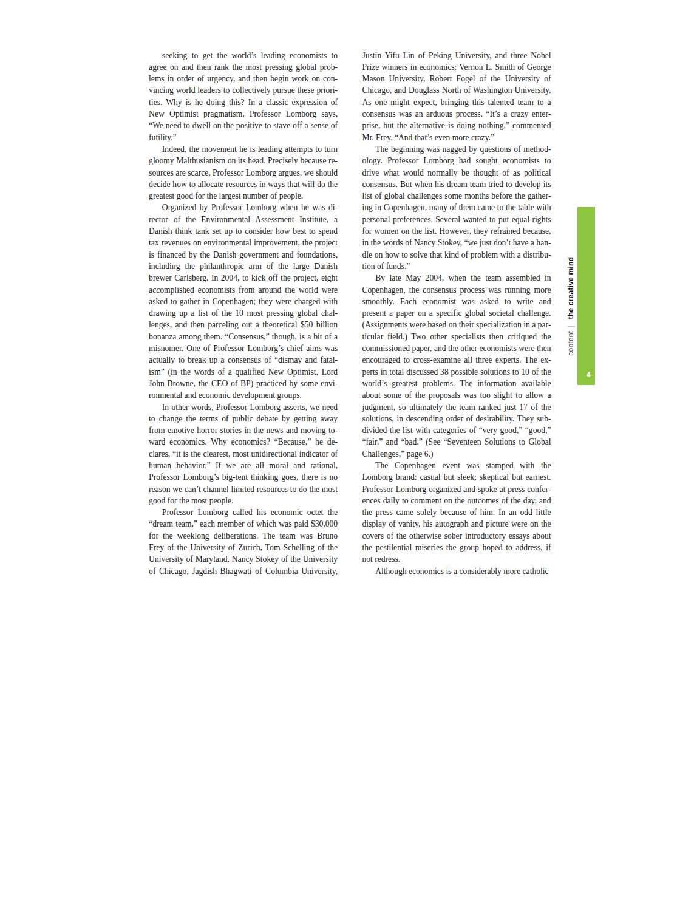content | the creative mind
4
seeking to get the world’s leading economists to agree on and then rank the most pressing global problems in order of urgency, and then begin work on convincing world leaders to collectively pursue these priorities. Why is he doing this? In a classic expression of New Optimist pragmatism, Professor Lomborg says, “We need to dwell on the positive to stave off a sense of futility.”
Indeed, the movement he is leading attempts to turn gloomy Malthusianism on its head. Precisely because resources are scarce, Professor Lomborg argues, we should decide how to allocate resources in ways that will do the greatest good for the largest number of people.
Organized by Professor Lomborg when he was director of the Environmental Assessment Institute, a Danish think tank set up to consider how best to spend tax revenues on environmental improvement, the project is financed by the Danish government and foundations, including the philanthropic arm of the large Danish brewer Carlsberg. In 2004, to kick off the project, eight accomplished economists from around the world were asked to gather in Copenhagen; they were charged with drawing up a list of the 10 most pressing global challenges, and then parceling out a theoretical $50 billion bonanza among them. “Consensus,” though, is a bit of a misnomer. One of Professor Lomborg’s chief aims was actually to break up a consensus of “dismay and fatalism” (in the words of a qualified New Optimist, Lord John Browne, the CEO of BP) practiced by some environmental and economic development groups.
In other words, Professor Lomborg asserts, we need to change the terms of public debate by getting away from emotive horror stories in the news and moving toward economics. Why economics? “Because,” he declares, “it is the clearest, most unidirectional indicator of human behavior.” If we are all moral and rational, Professor Lomborg’s big-tent thinking goes, there is no reason we can’t channel limited resources to do the most good for the most people.
Professor Lomborg called his economic octet the “dream team,” each member of which was paid $30,000 for the weeklong deliberations. The team was Bruno Frey of the University of Zurich, Tom Schelling of the University of Maryland, Nancy Stokey of the University of Chicago, Jagdish Bhagwati of Columbia University, Justin Yifu Lin of Peking University, and three Nobel Prize winners in economics: Vernon L. Smith of George Mason University, Robert Fogel of the University of Chicago, and Douglass North of Washington University. As one might expect, bringing this talented team to a consensus was an arduous process. “It’s a crazy enterprise, but the alternative is doing nothing,” commented Mr. Frey. “And that’s even more crazy.”
The beginning was nagged by questions of methodology. Professor Lomborg had sought economists to drive what would normally be thought of as political consensus. But when his dream team tried to develop its list of global challenges some months before the gathering in Copenhagen, many of them came to the table with personal preferences. Several wanted to put equal rights for women on the list. However, they refrained because, in the words of Nancy Stokey, “we just don’t have a handle on how to solve that kind of problem with a distribution of funds.”
By late May 2004, when the team assembled in Copenhagen, the consensus process was running more smoothly. Each economist was asked to write and present a paper on a specific global societal challenge. (Assignments were based on their specialization in a particular field.) Two other specialists then critiqued the commissioned paper, and the other economists were then encouraged to cross-examine all three experts. The experts in total discussed 38 possible solutions to 10 of the world’s greatest problems. The information available about some of the proposals was too slight to allow a judgment, so ultimately the team ranked just 17 of the solutions, in descending order of desirability. They subdivided the list with categories of “very good,” “good,” “fair,” and “bad.” (See “Seventeen Solutions to Global Challenges,” page 6.)
The Copenhagen event was stamped with the Lomborg brand: casual but sleek; skeptical but earnest. Professor Lomborg organized and spoke at press conferences daily to comment on the outcomes of the day, and the press came solely because of him. In an odd little display of vanity, his autograph and picture were on the covers of the otherwise sober introductory essays about the pestilential miseries the group hoped to address, if not redress.
Although economics is a considerably more catholic